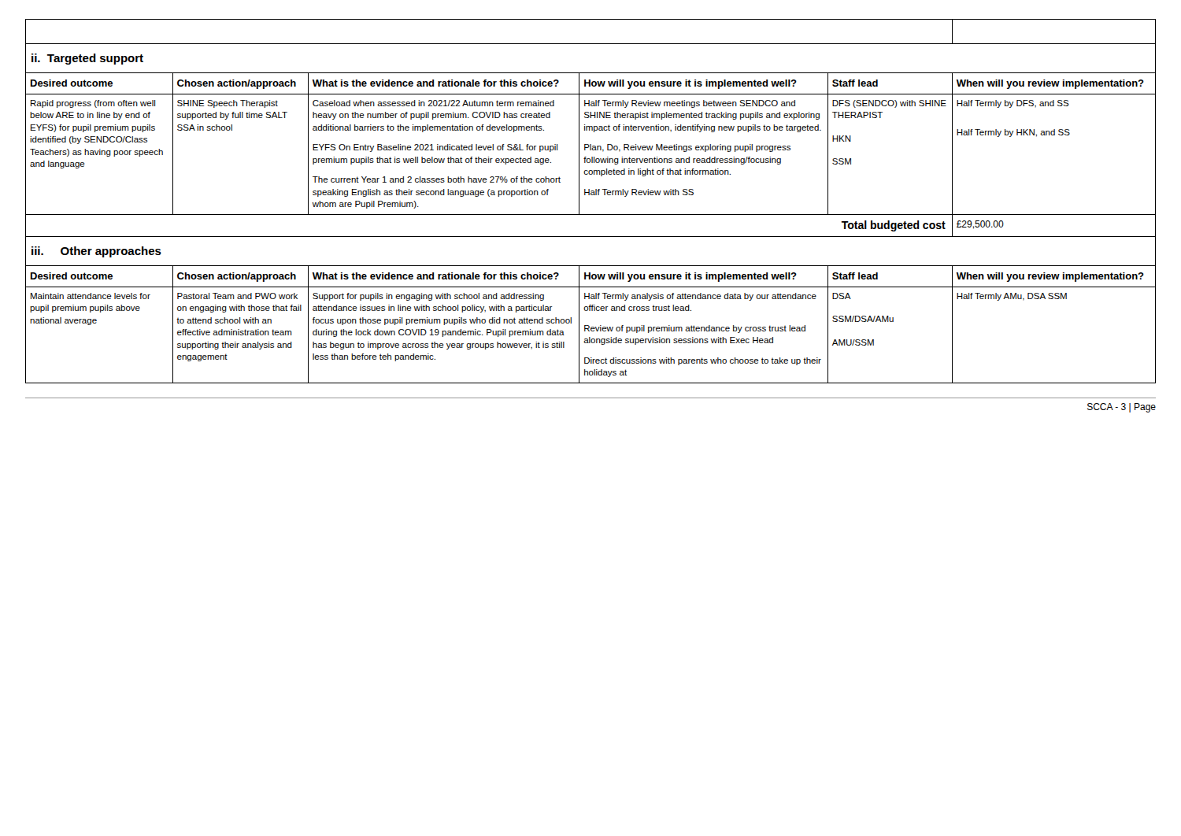| ii. Targeted support |
| Desired outcome | Chosen action/approach | What is the evidence and rationale for this choice? | How will you ensure it is implemented well? | Staff lead | When will you review implementation? |
| Rapid progress (from often well below ARE to in line by end of EYFS) for pupil premium pupils identified (by SENDCO/Class Teachers) as having poor speech and language | SHINE Speech Therapist supported by full time SALT SSA in school | Caseload when assessed in 2021/22 Autumn term remained heavy on the number of pupil premium. COVID has created additional barriers to the implementation of developments. EYFS On Entry Baseline 2021 indicated level of S&L for pupil premium pupils that is well below that of their expected age. The current Year 1 and 2 classes both have 27% of the cohort speaking English as their second language (a proportion of whom are Pupil Premium). | Half Termly Review meetings between SENDCO and SHINE therapist implemented tracking pupils and exploring impact of intervention, identifying new pupils to be targeted. Plan, Do, Reivew Meetings exploring pupil progress following interventions and readdressing/focusing completed in light of that information. Half Termly Review with SS | DFS (SENDCO) with SHINE THERAPIST HKN SSM | Half Termly by DFS, and SS Half Termly by HKN, and SS |
| Total budgeted cost | £29,500.00 |
| iii. Other approaches |
| Desired outcome | Chosen action/approach | What is the evidence and rationale for this choice? | How will you ensure it is implemented well? | Staff lead | When will you review implementation? |
| Maintain attendance levels for pupil premium pupils above national average | Pastoral Team and PWO work on engaging with those that fail to attend school with an effective administration team supporting their analysis and engagement | Support for pupils in engaging with school and addressing attendance issues in line with school policy, with a particular focus upon those pupil premium pupils who did not attend school during the lock down COVID 19 pandemic. Pupil premium data has begun to improve across the year groups however, it is still less than before teh pandemic. | Half Termly analysis of attendance data by our attendance officer and cross trust lead. Review of pupil premium attendance by cross trust lead alongside supervision sessions with Exec Head Direct discussions with parents who choose to take up their holidays at | DSA SSM/DSA/AMu AMU/SSM | Half Termly AMu, DSA SSM |
SCCA - 3 | Page